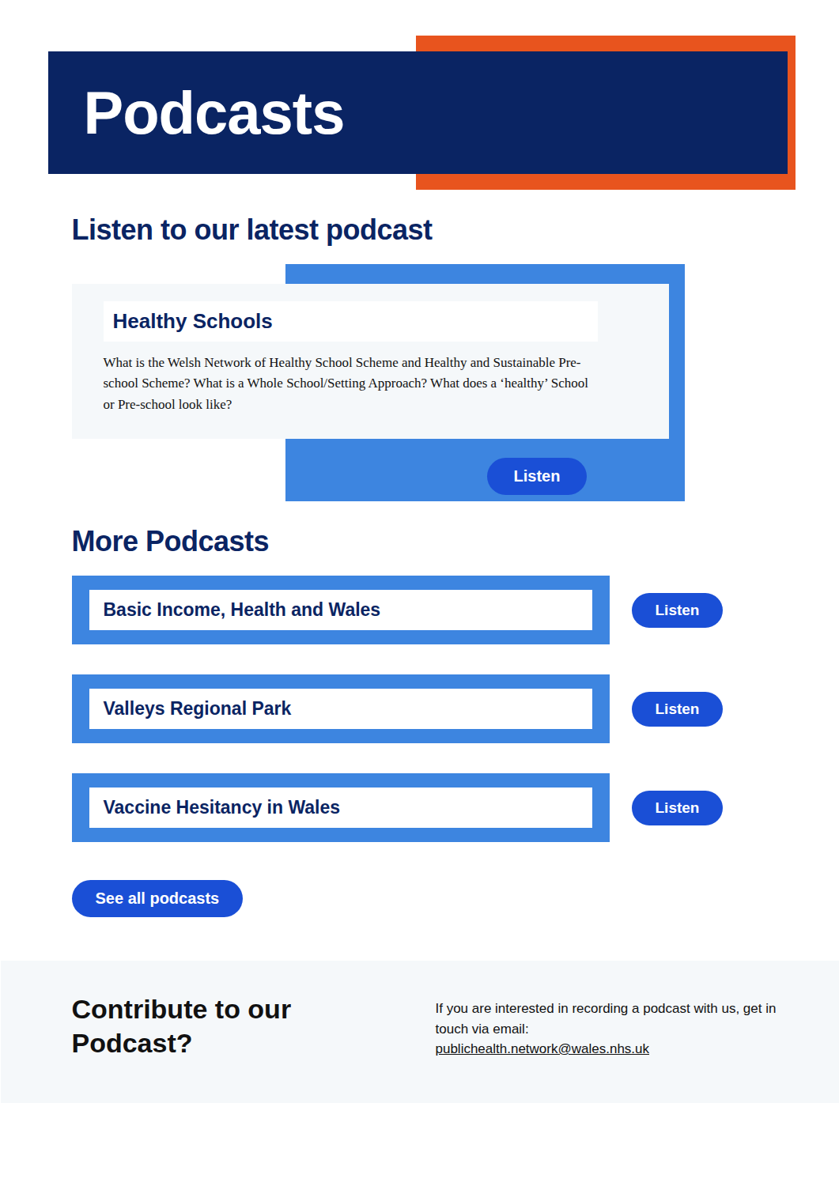Podcasts
Listen to our latest podcast
Healthy Schools
What is the Welsh Network of Healthy School Scheme and Healthy and Sustainable Pre-school Scheme? What is a Whole School/Setting Approach? What does a ‘healthy’ School or Pre-school look like?
Listen
More Podcasts
Basic Income, Health and Wales
Listen
Valleys Regional Park
Listen
Vaccine Hesitancy in Wales
Listen
See all podcasts
Contribute to our Podcast?
If you are interested in recording a podcast with us, get in touch via email:
publichealth.network@wales.nhs.uk